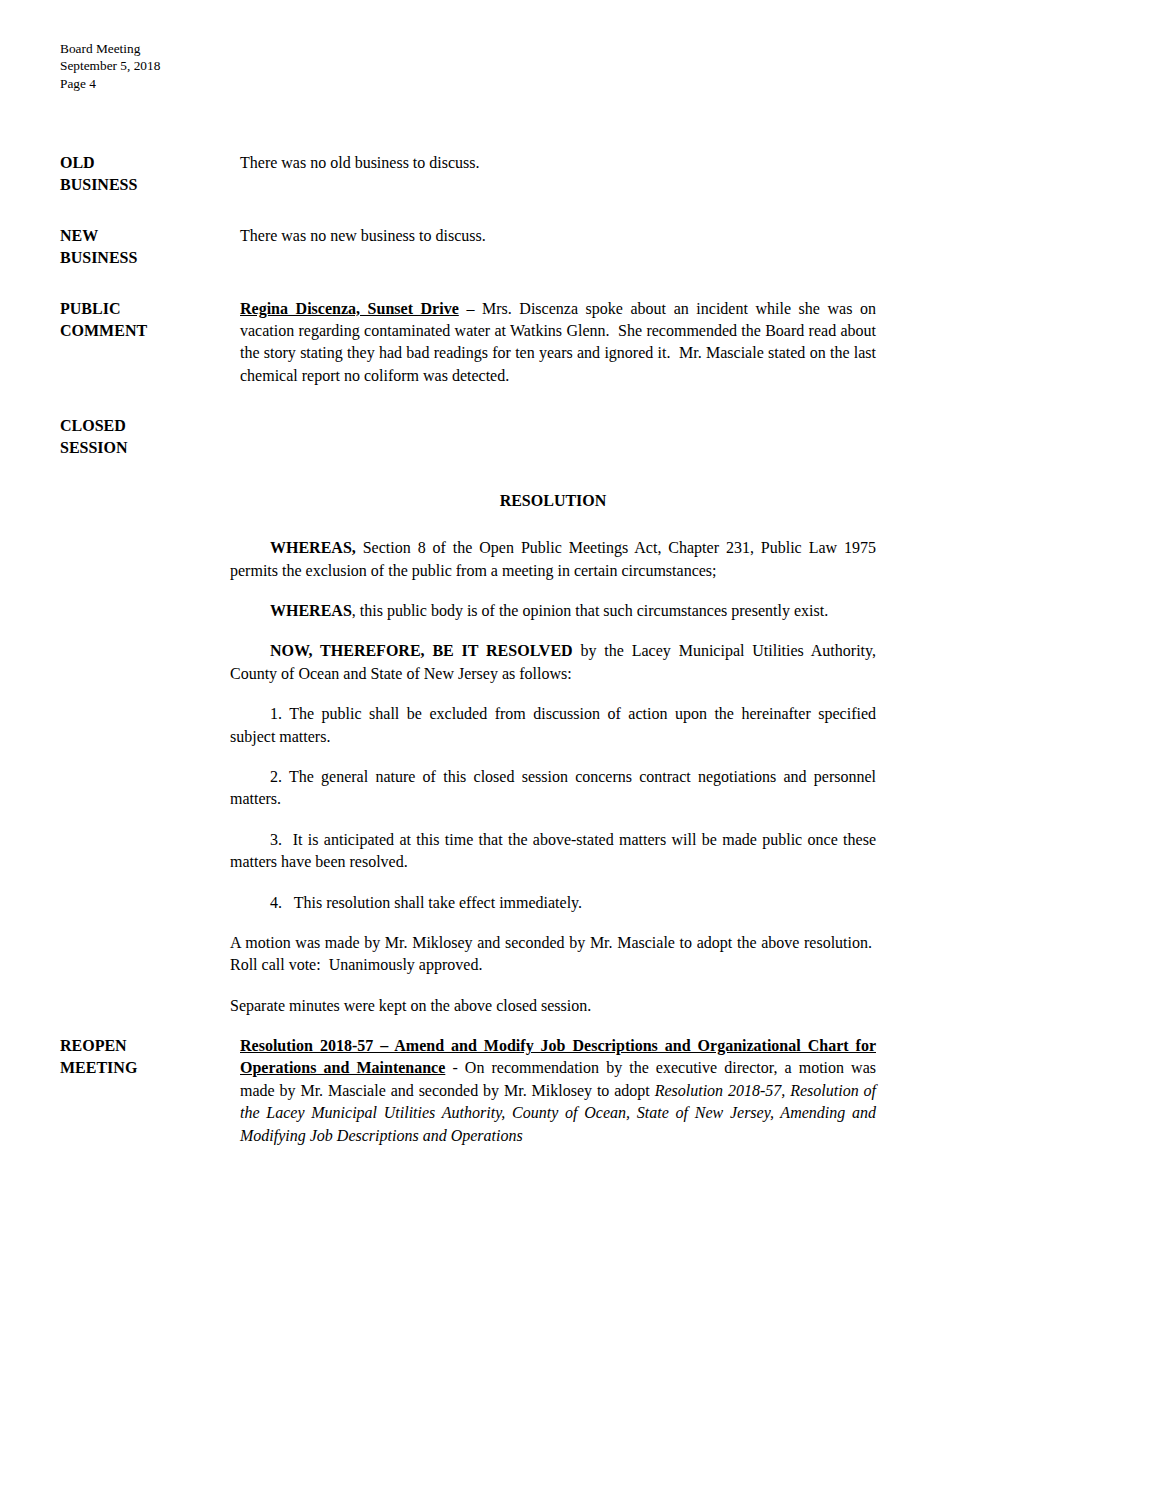Board Meeting
September 5, 2018
Page 4
Old
Business
There was no old business to discuss.
New
Business
There was no new business to discuss.
Public
Comment
Regina Discenza, Sunset Drive – Mrs. Discenza spoke about an incident while she was on vacation regarding contaminated water at Watkins Glenn. She recommended the Board read about the story stating they had bad readings for ten years and ignored it. Mr. Masciale stated on the last chemical report no coliform was detected.
Closed
Session
RESOLUTION
WHEREAS, Section 8 of the Open Public Meetings Act, Chapter 231, Public Law 1975 permits the exclusion of the public from a meeting in certain circumstances;
WHEREAS, this public body is of the opinion that such circumstances presently exist.
NOW, THEREFORE, BE IT RESOLVED by the Lacey Municipal Utilities Authority, County of Ocean and State of New Jersey as follows:
1. The public shall be excluded from discussion of action upon the hereinafter specified subject matters.
2. The general nature of this closed session concerns contract negotiations and personnel matters.
3. It is anticipated at this time that the above-stated matters will be made public once these matters have been resolved.
4. This resolution shall take effect immediately.
A motion was made by Mr. Miklosey and seconded by Mr. Masciale to adopt the above resolution. Roll call vote: Unanimously approved.
Separate minutes were kept on the above closed session.
Reopen
Meeting
Resolution 2018-57 – Amend and Modify Job Descriptions and Organizational Chart for Operations and Maintenance - On recommendation by the executive director, a motion was made by Mr. Masciale and seconded by Mr. Miklosey to adopt Resolution 2018-57, Resolution of the Lacey Municipal Utilities Authority, County of Ocean, State of New Jersey, Amending and Modifying Job Descriptions and Operations